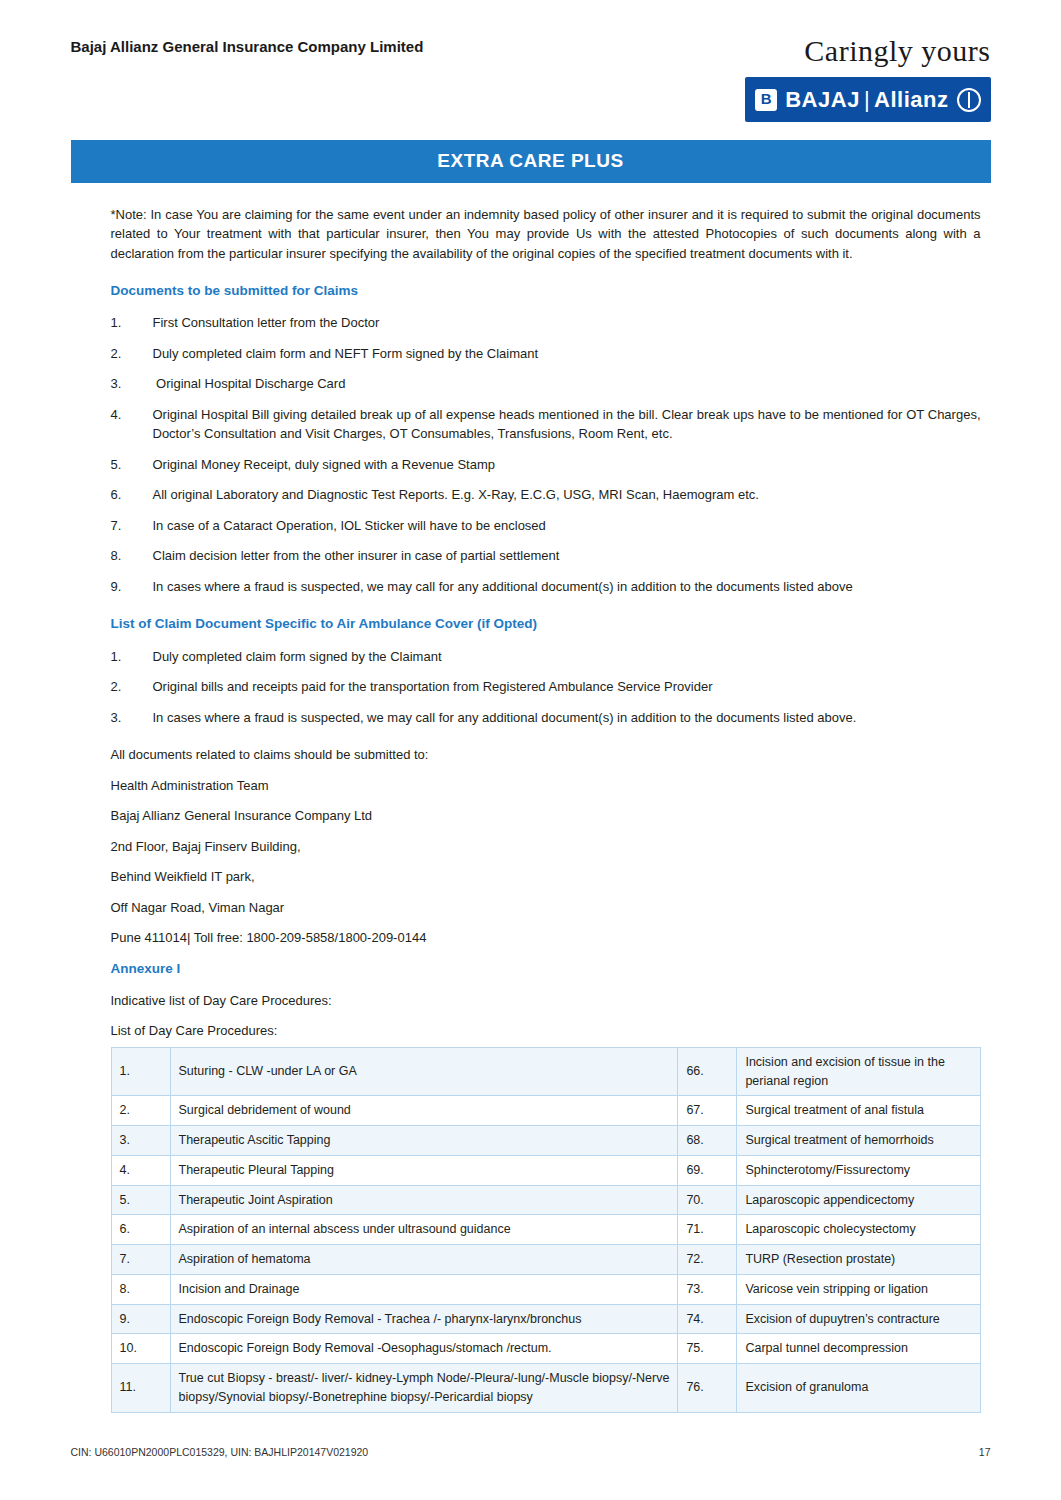Bajaj Allianz General Insurance Company Limited
Caringly yours
B BAJAJ|Allianz
EXTRA CARE PLUS
*Note: In case You are claiming for the same event under an indemnity based policy of other insurer and it is required to submit the original documents related to Your treatment with that particular insurer, then You may provide Us with the attested Photocopies of such documents along with a declaration from the particular insurer specifying the availability of the original copies of the specified treatment documents with it.
Documents to be submitted for Claims
First Consultation letter from the Doctor
Duly completed claim form and NEFT Form signed by the Claimant
Original Hospital Discharge Card
Original Hospital Bill giving detailed break up of all expense heads mentioned in the bill. Clear break ups have to be mentioned for OT Charges, Doctor’s Consultation and Visit Charges, OT Consumables, Transfusions, Room Rent, etc.
Original Money Receipt, duly signed with a Revenue Stamp
All original Laboratory and Diagnostic Test Reports. E.g. X-Ray, E.C.G, USG, MRI Scan, Haemogram etc.
In case of a Cataract Operation, IOL Sticker will have to be enclosed
Claim decision letter from the other insurer in case of partial settlement
In cases where a fraud is suspected, we may call for any additional document(s) in addition to the documents listed above
List of Claim Document Specific to Air Ambulance Cover (if Opted)
Duly completed claim form signed by the Claimant
Original bills and receipts paid for the transportation from Registered Ambulance Service Provider
In cases where a fraud is suspected, we may call for any additional document(s) in addition to the documents listed above.
All documents related to claims should be submitted to:
Health Administration Team
Bajaj Allianz General Insurance Company Ltd
2nd Floor, Bajaj Finserv Building,
Behind Weikfield IT park,
Off Nagar Road, Viman Nagar
Pune 411014| Toll free: 1800-209-5858/1800-209-0144
Annexure I
Indicative list of Day Care Procedures:
List of Day Care Procedures:
| 1. | Suturing - CLW -under LA or GA | 66. | Incision and excision of tissue in the perianal region |
| 2. | Surgical debridement of wound | 67. | Surgical treatment of anal fistula |
| 3. | Therapeutic Ascitic Tapping | 68. | Surgical treatment of hemorrhoids |
| 4. | Therapeutic Pleural Tapping | 69. | Sphincterotomy/Fissurectomy |
| 5. | Therapeutic Joint Aspiration | 70. | Laparoscopic appendicectomy |
| 6. | Aspiration of an internal abscess under ultrasound guidance | 71. | Laparoscopic cholecystectomy |
| 7. | Aspiration of hematoma | 72. | TURP (Resection prostate) |
| 8. | Incision and Drainage | 73. | Varicose vein stripping or ligation |
| 9. | Endoscopic Foreign Body Removal - Trachea /- pharynx-larynx/bronchus | 74. | Excision of dupuytren’s contracture |
| 10. | Endoscopic Foreign Body Removal -Oesophagus/stomach /rectum. | 75. | Carpal tunnel decompression |
| 11. | True cut Biopsy - breast/- liver/- kidney-Lymph Node/-Pleura/-lung/-Muscle biopsy/-Nerve biopsy/Synovial biopsy/-Bonetrephine biopsy/-Pericardial biopsy | 76. | Excision of granuloma |
CIN: U66010PN2000PLC015329, UIN: BAJHLIP20147V021920
17